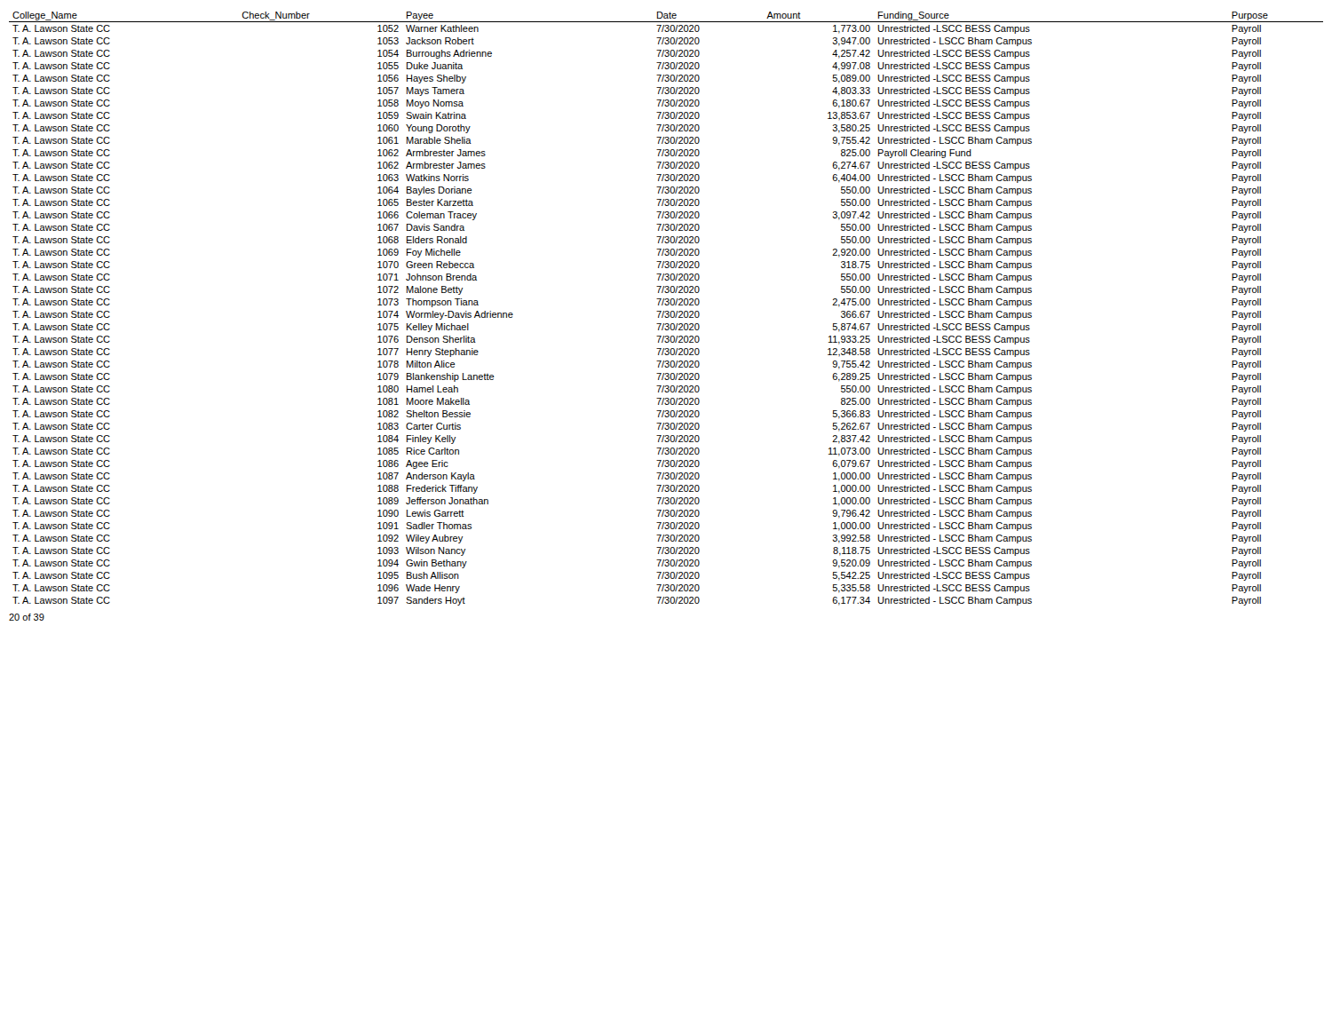| College_Name | Check_Number | Payee | Date | Amount | Funding_Source | Purpose |
| --- | --- | --- | --- | --- | --- | --- |
| T. A. Lawson State CC | 1052 | Warner Kathleen | 7/30/2020 | 1,773.00 | Unrestricted -LSCC BESS Campus | Payroll |
| T. A. Lawson State CC | 1053 | Jackson Robert | 7/30/2020 | 3,947.00 | Unrestricted - LSCC Bham Campus | Payroll |
| T. A. Lawson State CC | 1054 | Burroughs Adrienne | 7/30/2020 | 4,257.42 | Unrestricted -LSCC BESS Campus | Payroll |
| T. A. Lawson State CC | 1055 | Duke Juanita | 7/30/2020 | 4,997.08 | Unrestricted -LSCC BESS Campus | Payroll |
| T. A. Lawson State CC | 1056 | Hayes Shelby | 7/30/2020 | 5,089.00 | Unrestricted -LSCC BESS Campus | Payroll |
| T. A. Lawson State CC | 1057 | Mays Tamera | 7/30/2020 | 4,803.33 | Unrestricted -LSCC BESS Campus | Payroll |
| T. A. Lawson State CC | 1058 | Moyo Nomsa | 7/30/2020 | 6,180.67 | Unrestricted -LSCC BESS Campus | Payroll |
| T. A. Lawson State CC | 1059 | Swain Katrina | 7/30/2020 | 13,853.67 | Unrestricted -LSCC BESS Campus | Payroll |
| T. A. Lawson State CC | 1060 | Young Dorothy | 7/30/2020 | 3,580.25 | Unrestricted -LSCC BESS Campus | Payroll |
| T. A. Lawson State CC | 1061 | Marable Shelia | 7/30/2020 | 9,755.42 | Unrestricted - LSCC Bham Campus | Payroll |
| T. A. Lawson State CC | 1062 | Armbrester James | 7/30/2020 | 825.00 | Payroll Clearing Fund | Payroll |
| T. A. Lawson State CC | 1062 | Armbrester James | 7/30/2020 | 6,274.67 | Unrestricted -LSCC BESS Campus | Payroll |
| T. A. Lawson State CC | 1063 | Watkins Norris | 7/30/2020 | 6,404.00 | Unrestricted - LSCC Bham Campus | Payroll |
| T. A. Lawson State CC | 1064 | Bayles Doriane | 7/30/2020 | 550.00 | Unrestricted - LSCC Bham Campus | Payroll |
| T. A. Lawson State CC | 1065 | Bester Karzetta | 7/30/2020 | 550.00 | Unrestricted - LSCC Bham Campus | Payroll |
| T. A. Lawson State CC | 1066 | Coleman Tracey | 7/30/2020 | 3,097.42 | Unrestricted - LSCC Bham Campus | Payroll |
| T. A. Lawson State CC | 1067 | Davis Sandra | 7/30/2020 | 550.00 | Unrestricted - LSCC Bham Campus | Payroll |
| T. A. Lawson State CC | 1068 | Elders Ronald | 7/30/2020 | 550.00 | Unrestricted - LSCC Bham Campus | Payroll |
| T. A. Lawson State CC | 1069 | Foy Michelle | 7/30/2020 | 2,920.00 | Unrestricted - LSCC Bham Campus | Payroll |
| T. A. Lawson State CC | 1070 | Green Rebecca | 7/30/2020 | 318.75 | Unrestricted - LSCC Bham Campus | Payroll |
| T. A. Lawson State CC | 1071 | Johnson Brenda | 7/30/2020 | 550.00 | Unrestricted - LSCC Bham Campus | Payroll |
| T. A. Lawson State CC | 1072 | Malone Betty | 7/30/2020 | 550.00 | Unrestricted - LSCC Bham Campus | Payroll |
| T. A. Lawson State CC | 1073 | Thompson Tiana | 7/30/2020 | 2,475.00 | Unrestricted - LSCC Bham Campus | Payroll |
| T. A. Lawson State CC | 1074 | Wormley-Davis Adrienne | 7/30/2020 | 366.67 | Unrestricted - LSCC Bham Campus | Payroll |
| T. A. Lawson State CC | 1075 | Kelley Michael | 7/30/2020 | 5,874.67 | Unrestricted -LSCC BESS Campus | Payroll |
| T. A. Lawson State CC | 1076 | Denson Sherlita | 7/30/2020 | 11,933.25 | Unrestricted -LSCC BESS Campus | Payroll |
| T. A. Lawson State CC | 1077 | Henry Stephanie | 7/30/2020 | 12,348.58 | Unrestricted -LSCC BESS Campus | Payroll |
| T. A. Lawson State CC | 1078 | Milton Alice | 7/30/2020 | 9,755.42 | Unrestricted - LSCC Bham Campus | Payroll |
| T. A. Lawson State CC | 1079 | Blankenship Lanette | 7/30/2020 | 6,289.25 | Unrestricted - LSCC Bham Campus | Payroll |
| T. A. Lawson State CC | 1080 | Hamel Leah | 7/30/2020 | 550.00 | Unrestricted - LSCC Bham Campus | Payroll |
| T. A. Lawson State CC | 1081 | Moore Makella | 7/30/2020 | 825.00 | Unrestricted - LSCC Bham Campus | Payroll |
| T. A. Lawson State CC | 1082 | Shelton Bessie | 7/30/2020 | 5,366.83 | Unrestricted - LSCC Bham Campus | Payroll |
| T. A. Lawson State CC | 1083 | Carter Curtis | 7/30/2020 | 5,262.67 | Unrestricted - LSCC Bham Campus | Payroll |
| T. A. Lawson State CC | 1084 | Finley Kelly | 7/30/2020 | 2,837.42 | Unrestricted - LSCC Bham Campus | Payroll |
| T. A. Lawson State CC | 1085 | Rice Carlton | 7/30/2020 | 11,073.00 | Unrestricted - LSCC Bham Campus | Payroll |
| T. A. Lawson State CC | 1086 | Agee Eric | 7/30/2020 | 6,079.67 | Unrestricted - LSCC Bham Campus | Payroll |
| T. A. Lawson State CC | 1087 | Anderson Kayla | 7/30/2020 | 1,000.00 | Unrestricted - LSCC Bham Campus | Payroll |
| T. A. Lawson State CC | 1088 | Frederick Tiffany | 7/30/2020 | 1,000.00 | Unrestricted - LSCC Bham Campus | Payroll |
| T. A. Lawson State CC | 1089 | Jefferson Jonathan | 7/30/2020 | 1,000.00 | Unrestricted - LSCC Bham Campus | Payroll |
| T. A. Lawson State CC | 1090 | Lewis Garrett | 7/30/2020 | 9,796.42 | Unrestricted - LSCC Bham Campus | Payroll |
| T. A. Lawson State CC | 1091 | Sadler Thomas | 7/30/2020 | 1,000.00 | Unrestricted - LSCC Bham Campus | Payroll |
| T. A. Lawson State CC | 1092 | Wiley Aubrey | 7/30/2020 | 3,992.58 | Unrestricted - LSCC Bham Campus | Payroll |
| T. A. Lawson State CC | 1093 | Wilson Nancy | 7/30/2020 | 8,118.75 | Unrestricted -LSCC BESS Campus | Payroll |
| T. A. Lawson State CC | 1094 | Gwin Bethany | 7/30/2020 | 9,520.09 | Unrestricted - LSCC Bham Campus | Payroll |
| T. A. Lawson State CC | 1095 | Bush Allison | 7/30/2020 | 5,542.25 | Unrestricted -LSCC BESS Campus | Payroll |
| T. A. Lawson State CC | 1096 | Wade Henry | 7/30/2020 | 5,335.58 | Unrestricted -LSCC BESS Campus | Payroll |
| T. A. Lawson State CC | 1097 | Sanders Hoyt | 7/30/2020 | 6,177.34 | Unrestricted - LSCC Bham Campus | Payroll |
20 of 39